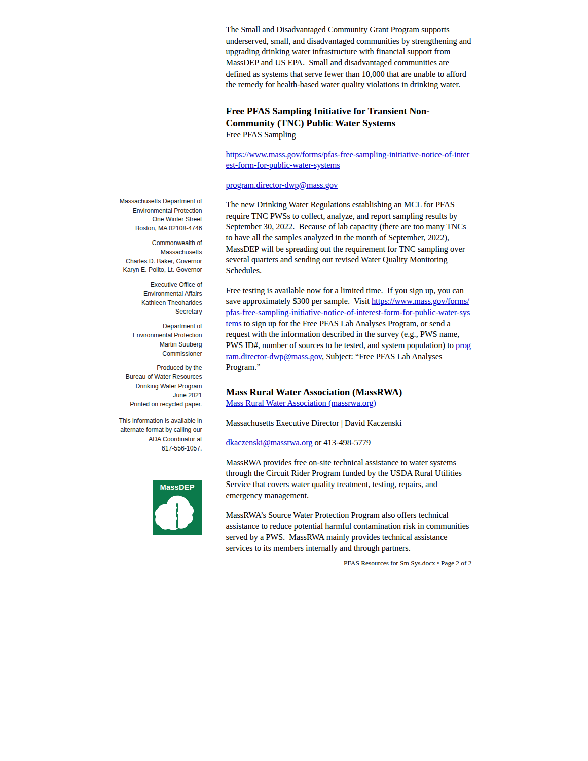Massachusetts Department of
Environmental Protection
One Winter Street
Boston, MA 02108-4746
Commonwealth of
Massachusetts
Charles D. Baker, Governor
Karyn E. Polito, Lt. Governor
Executive Office of
Environmental Affairs
Kathleen Theoharides
Secretary
Department of
Environmental Protection
Martin Suuberg
Commissioner
Produced by the
Bureau of Water Resources
Drinking Water Program
June 2021
Printed on recycled paper.
This information is available in
alternate format by calling our
ADA Coordinator at
617-556-1057.
MassDEP
The Small and Disadvantaged Community Grant Program supports underserved, small, and disadvantaged communities by strengthening and upgrading drinking water infrastructure with financial support from MassDEP and US EPA. Small and disadvantaged communities are defined as systems that serve fewer than 10,000 that are unable to afford the remedy for health-based water quality violations in drinking water.
Free PFAS Sampling Initiative for Transient Non-Community (TNC) Public Water Systems
Free PFAS Sampling
https://www.mass.gov/forms/pfas-free-sampling-initiative-notice-of-interest-form-for-public-water-systems
program.director-dwp@mass.gov
The new Drinking Water Regulations establishing an MCL for PFAS require TNC PWSs to collect, analyze, and report sampling results by September 30, 2022. Because of lab capacity (there are too many TNCs to have all the samples analyzed in the month of September, 2022), MassDEP will be spreading out the requirement for TNC sampling over several quarters and sending out revised Water Quality Monitoring Schedules.
Free testing is available now for a limited time. If you sign up, you can save approximately $300 per sample. Visit https://www.mass.gov/forms/pfas-free-sampling-initiative-notice-of-interest-form-for-public-water-systems to sign up for the Free PFAS Lab Analyses Program, or send a request with the information described in the survey (e.g., PWS name, PWS ID#, number of sources to be tested, and system population) to program.director-dwp@mass.gov, Subject: “Free PFAS Lab Analyses Program.”
Mass Rural Water Association (MassRWA)
Mass Rural Water Association (massrwa.org)
Massachusetts Executive Director | David Kaczenski
dkaczenski@massrwa.org or 413-498-5779
MassRWA provides free on-site technical assistance to water systems through the Circuit Rider Program funded by the USDA Rural Utilities Service that covers water quality treatment, testing, repairs, and emergency management.
MassRWA’s Source Water Protection Program also offers technical assistance to reduce potential harmful contamination risk in communities served by a PWS. MassRWA mainly provides technical assistance services to its members internally and through partners.
PFAS Resources for Sm Sys.docx • Page 2 of 2